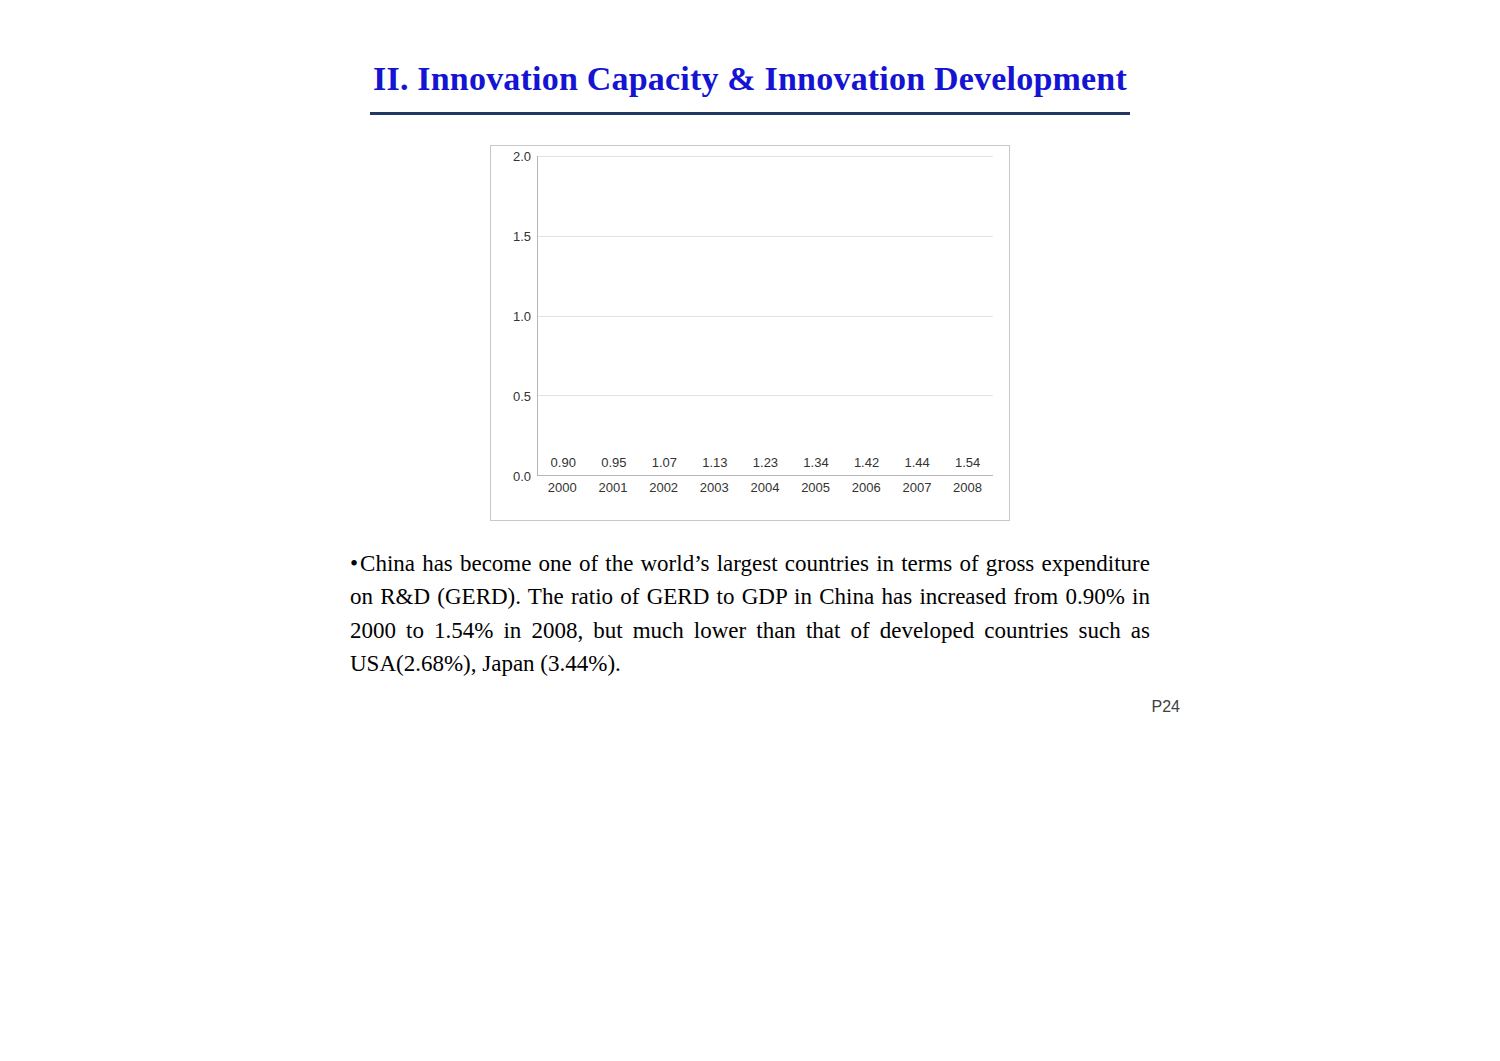II. Innovation Capacity & Innovation Development
2.0 1.5 1.0 0.5 0.0
0.90
0.95
1.07
1.13
1.23
1.34
1.42
1.44
1.54
2000 2001 2002 2003 2004 2005 2006 2007 2008
China has become one of the world’s largest countries in terms of gross expenditure on R&D (GERD). The ratio of GERD to GDP in China has increased from 0.90% in 2000 to 1.54% in 2008, but much lower than that of developed countries such as USA(2.68%), Japan (3.44%).
P24